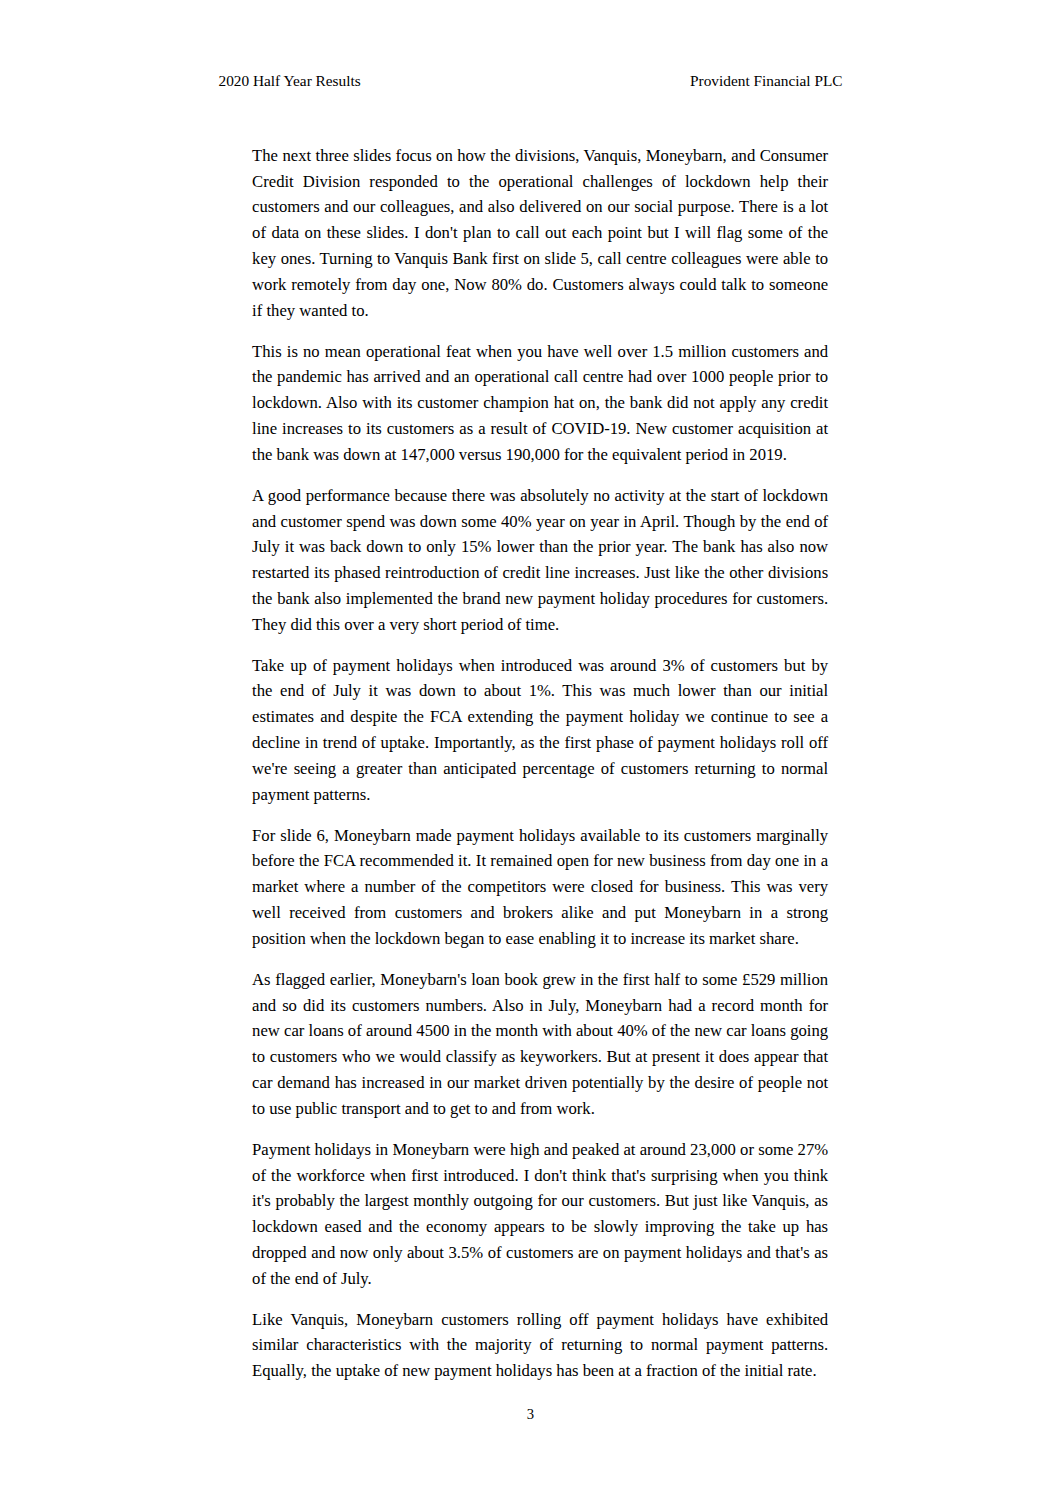2020 Half Year Results Provident Financial PLC
The next three slides focus on how the divisions, Vanquis, Moneybarn, and Consumer Credit Division responded to the operational challenges of lockdown help their customers and our colleagues, and also delivered on our social purpose. There is a lot of data on these slides. I don't plan to call out each point but I will flag some of the key ones. Turning to Vanquis Bank first on slide 5, call centre colleagues were able to work remotely from day one, Now 80% do. Customers always could talk to someone if they wanted to.
This is no mean operational feat when you have well over 1.5 million customers and the pandemic has arrived and an operational call centre had over 1000 people prior to lockdown. Also with its customer champion hat on, the bank did not apply any credit line increases to its customers as a result of COVID-19. New customer acquisition at the bank was down at 147,000 versus 190,000 for the equivalent period in 2019.
A good performance because there was absolutely no activity at the start of lockdown and customer spend was down some 40% year on year in April. Though by the end of July it was back down to only 15% lower than the prior year. The bank has also now restarted its phased reintroduction of credit line increases. Just like the other divisions the bank also implemented the brand new payment holiday procedures for customers. They did this over a very short period of time.
Take up of payment holidays when introduced was around 3% of customers but by the end of July it was down to about 1%. This was much lower than our initial estimates and despite the FCA extending the payment holiday we continue to see a decline in trend of uptake. Importantly, as the first phase of payment holidays roll off we're seeing a greater than anticipated percentage of customers returning to normal payment patterns.
For slide 6, Moneybarn made payment holidays available to its customers marginally before the FCA recommended it. It remained open for new business from day one in a market where a number of the competitors were closed for business. This was very well received from customers and brokers alike and put Moneybarn in a strong position when the lockdown began to ease enabling it to increase its market share.
As flagged earlier, Moneybarn's loan book grew in the first half to some £529 million and so did its customers numbers. Also in July, Moneybarn had a record month for new car loans of around 4500 in the month with about 40% of the new car loans going to customers who we would classify as keyworkers. But at present it does appear that car demand has increased in our market driven potentially by the desire of people not to use public transport and to get to and from work.
Payment holidays in Moneybarn were high and peaked at around 23,000 or some 27% of the workforce when first introduced. I don't think that's surprising when you think it's probably the largest monthly outgoing for our customers. But just like Vanquis, as lockdown eased and the economy appears to be slowly improving the take up has dropped and now only about 3.5% of customers are on payment holidays and that's as of the end of July.
Like Vanquis, Moneybarn customers rolling off payment holidays have exhibited similar characteristics with the majority of returning to normal payment patterns. Equally, the uptake of new payment holidays has been at a fraction of the initial rate.
3